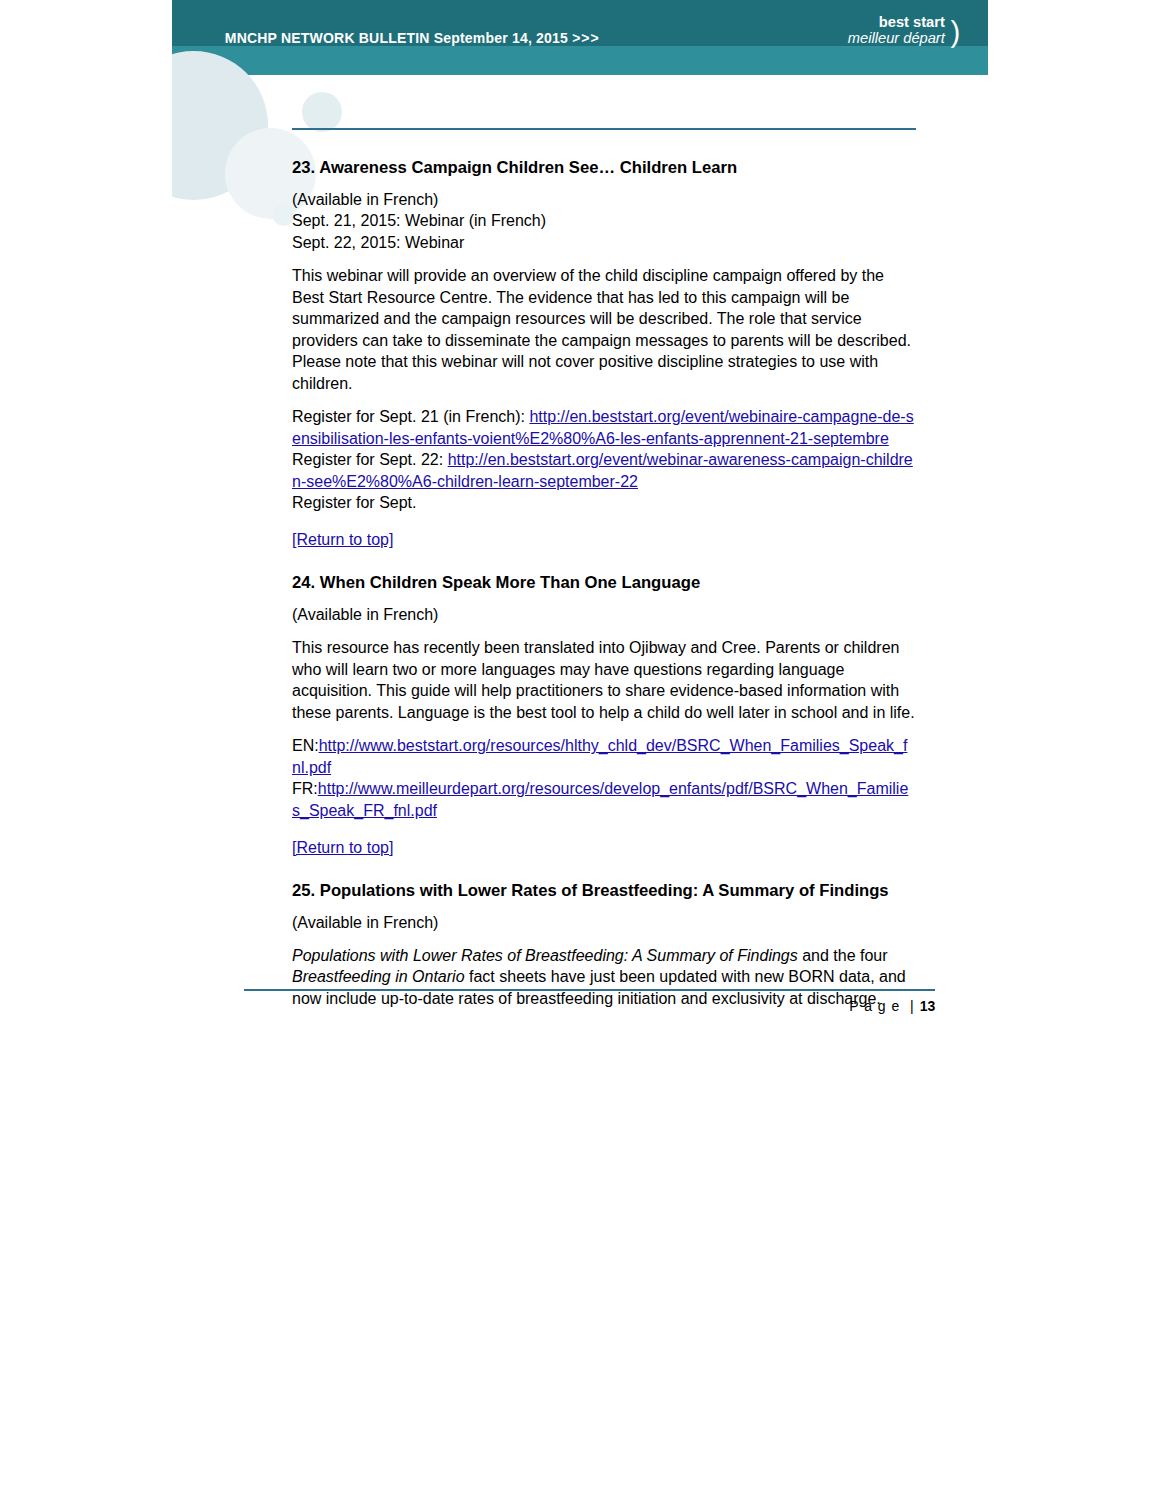MNCHP NETWORK BULLETIN September 14, 2015 >>>
best start
meilleur départ
)
23. Awareness Campaign Children See… Children Learn
(Available in French)
Sept. 21, 2015: Webinar (in French)
Sept. 22, 2015: Webinar
This webinar will provide an overview of the child discipline campaign offered by the Best Start Resource Centre. The evidence that has led to this campaign will be summarized and the campaign resources will be described. The role that service providers can take to disseminate the campaign messages to parents will be described. Please note that this webinar will not cover positive discipline strategies to use with children.
Register for Sept. 21 (in French): http://en.beststart.org/event/webinaire-campagne-de-sensibilisation-les-enfants-voient%E2%80%A6-les-enfants-apprennent-21-septembre
Register for Sept. 22: http://en.beststart.org/event/webinar-awareness-campaign-children-see%E2%80%A6-children-learn-september-22
Register for Sept.
[Return to top]
24. When Children Speak More Than One Language
(Available in French)
This resource has recently been translated into Ojibway and Cree. Parents or children who will learn two or more languages may have questions regarding language acquisition. This guide will help practitioners to share evidence-based information with these parents. Language is the best tool to help a child do well later in school and in life.
EN:http://www.beststart.org/resources/hlthy_chld_dev/BSRC_When_Families_Speak_fnl.pdf
FR:http://www.meilleurdepart.org/resources/develop_enfants/pdf/BSRC_When_Families_Speak_FR_fnl.pdf
[Return to top]
25. Populations with Lower Rates of Breastfeeding: A Summary of Findings
(Available in French)
Populations with Lower Rates of Breastfeeding: A Summary of Findings and the four Breastfeeding in Ontario fact sheets have just been updated with new BORN data, and now include up-to-date rates of breastfeeding initiation and exclusivity at discharge.
P a g e | 13